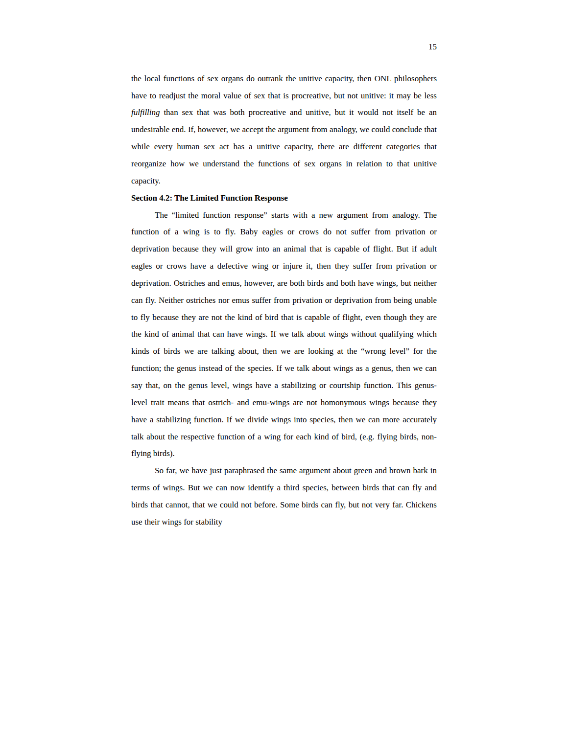15
the local functions of sex organs do outrank the unitive capacity, then ONL philosophers have to readjust the moral value of sex that is procreative, but not unitive: it may be less fulfilling than sex that was both procreative and unitive, but it would not itself be an undesirable end. If, however, we accept the argument from analogy, we could conclude that while every human sex act has a unitive capacity, there are different categories that reorganize how we understand the functions of sex organs in relation to that unitive capacity.
Section 4.2: The Limited Function Response
The “limited function response” starts with a new argument from analogy. The function of a wing is to fly. Baby eagles or crows do not suffer from privation or deprivation because they will grow into an animal that is capable of flight. But if adult eagles or crows have a defective wing or injure it, then they suffer from privation or deprivation. Ostriches and emus, however, are both birds and both have wings, but neither can fly. Neither ostriches nor emus suffer from privation or deprivation from being unable to fly because they are not the kind of bird that is capable of flight, even though they are the kind of animal that can have wings. If we talk about wings without qualifying which kinds of birds we are talking about, then we are looking at the “wrong level” for the function; the genus instead of the species. If we talk about wings as a genus, then we can say that, on the genus level, wings have a stabilizing or courtship function. This genus-level trait means that ostrich- and emu-wings are not homonymous wings because they have a stabilizing function. If we divide wings into species, then we can more accurately talk about the respective function of a wing for each kind of bird, (e.g. flying birds, non-flying birds).
So far, we have just paraphrased the same argument about green and brown bark in terms of wings. But we can now identify a third species, between birds that can fly and birds that cannot, that we could not before. Some birds can fly, but not very far. Chickens use their wings for stability